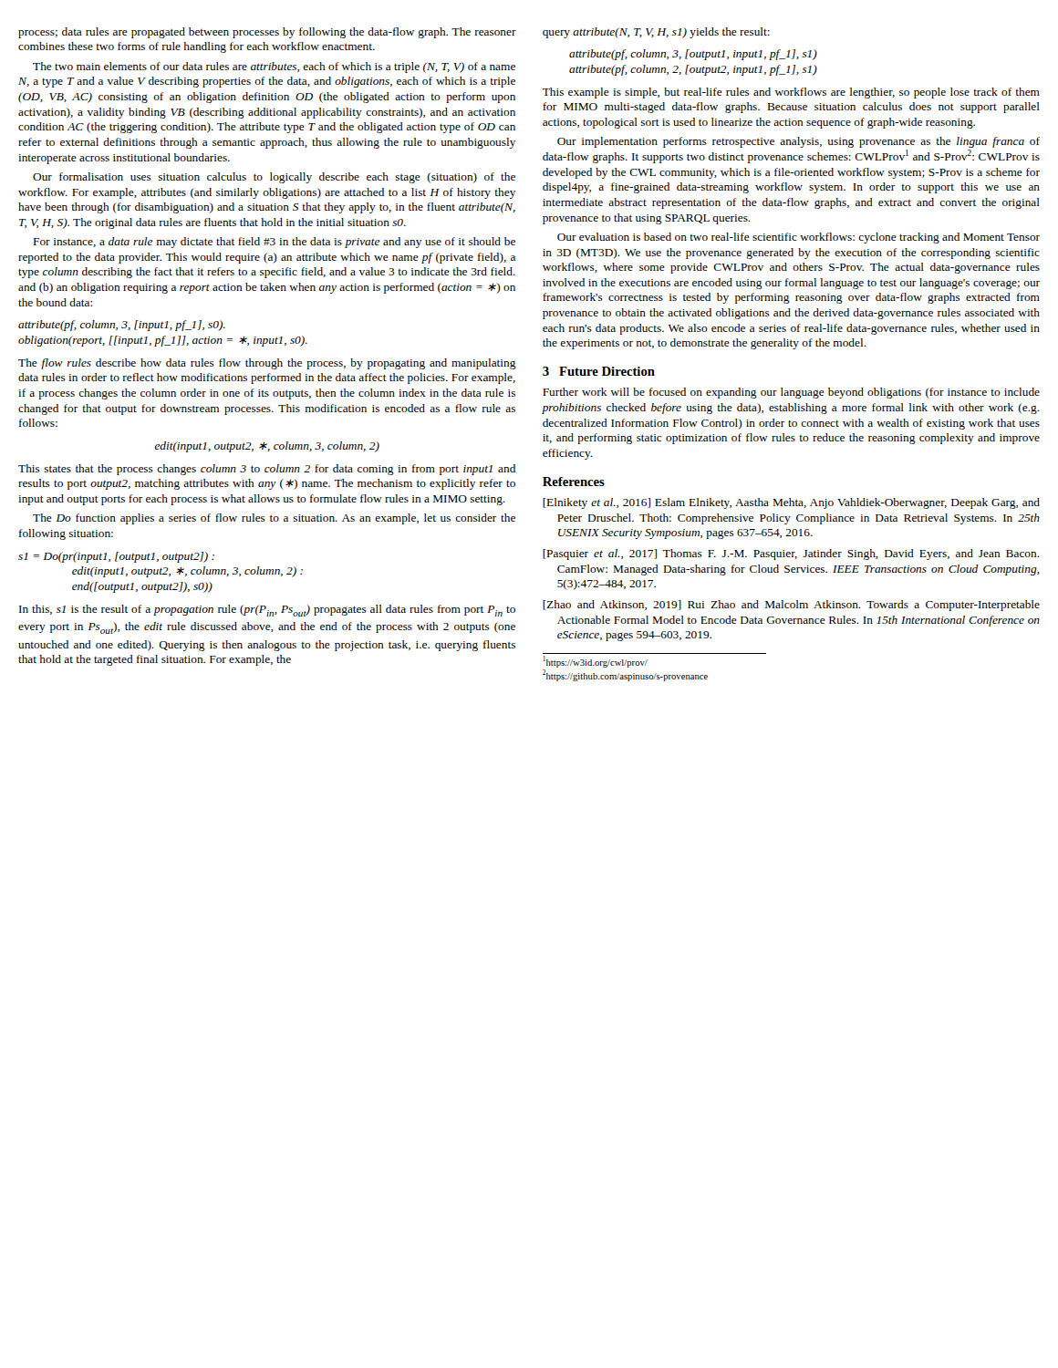process; data rules are propagated between processes by following the data-flow graph. The reasoner combines these two forms of rule handling for each workflow enactment.
The two main elements of our data rules are attributes, each of which is a triple (N, T, V) of a name N, a type T and a value V describing properties of the data, and obligations, each of which is a triple (OD, VB, AC) consisting of an obligation definition OD (the obligated action to perform upon activation), a validity binding VB (describing additional applicability constraints), and an activation condition AC (the triggering condition). The attribute type T and the obligated action type of OD can refer to external definitions through a semantic approach, thus allowing the rule to unambiguously interoperate across institutional boundaries.
Our formalisation uses situation calculus to logically describe each stage (situation) of the workflow. For example, attributes (and similarly obligations) are attached to a list H of history they have been through (for disambiguation) and a situation S that they apply to, in the fluent attribute(N, T, V, H, S). The original data rules are fluents that hold in the initial situation s0.
For instance, a data rule may dictate that field #3 in the data is private and any use of it should be reported to the data provider. This would require (a) an attribute which we name pf (private field), a type column describing the fact that it refers to a specific field, and a value 3 to indicate the 3rd field. and (b) an obligation requiring a report action be taken when any action is performed (action = ∗) on the bound data:
attribute(pf, column, 3, [input1, pf_1], s0). obligation(report, [[input1, pf_1]], action = ∗, input1, s0).
The flow rules describe how data rules flow through the process, by propagating and manipulating data rules in order to reflect how modifications performed in the data affect the policies. For example, if a process changes the column order in one of its outputs, then the column index in the data rule is changed for that output for downstream processes. This modification is encoded as a flow rule as follows:
edit(input1, output2, ∗, column, 3, column, 2)
This states that the process changes column 3 to column 2 for data coming in from port input1 and results to port output2, matching attributes with any (∗) name. The mechanism to explicitly refer to input and output ports for each process is what allows us to formulate flow rules in a MIMO setting.
The Do function applies a series of flow rules to a situation. As an example, let us consider the following situation:
s1 = Do(pr(input1, [output1, output2]) : edit(input1, output2, ∗, column, 3, column, 2) : end([output1, output2]), s0))
In this, s1 is the result of a propagation rule (pr(Pin, Psout) propagates all data rules from port Pin to every port in Psout), the edit rule discussed above, and the end of the process with 2 outputs (one untouched and one edited). Querying is then analogous to the projection task, i.e. querying fluents that hold at the targeted final situation. For example, the
query attribute(N, T, V, H, s1) yields the result:
attribute(pf, column, 3, [output1, input1, pf_1], s1) attribute(pf, column, 2, [output2, input1, pf_1], s1)
This example is simple, but real-life rules and workflows are lengthier, so people lose track of them for MIMO multi-staged data-flow graphs. Because situation calculus does not support parallel actions, topological sort is used to linearize the action sequence of graph-wide reasoning.
Our implementation performs retrospective analysis, using provenance as the lingua franca of data-flow graphs. It supports two distinct provenance schemes: CWLProv1 and S-Prov2: CWLProv is developed by the CWL community, which is a file-oriented workflow system; S-Prov is a scheme for dispel4py, a fine-grained data-streaming workflow system. In order to support this we use an intermediate abstract representation of the data-flow graphs, and extract and convert the original provenance to that using SPARQL queries.
Our evaluation is based on two real-life scientific workflows: cyclone tracking and Moment Tensor in 3D (MT3D). We use the provenance generated by the execution of the corresponding scientific workflows, where some provide CWLProv and others S-Prov. The actual data-governance rules involved in the executions are encoded using our formal language to test our language's coverage; our framework's correctness is tested by performing reasoning over data-flow graphs extracted from provenance to obtain the activated obligations and the derived data-governance rules associated with each run's data products. We also encode a series of real-life data-governance rules, whether used in the experiments or not, to demonstrate the generality of the model.
3 Future Direction
Further work will be focused on expanding our language beyond obligations (for instance to include prohibitions checked before using the data), establishing a more formal link with other work (e.g. decentralized Information Flow Control) in order to connect with a wealth of existing work that uses it, and performing static optimization of flow rules to reduce the reasoning complexity and improve efficiency.
References
[Elnikety et al., 2016] Eslam Elnikety, Aastha Mehta, Anjo Vahldiek-Oberwagner, Deepak Garg, and Peter Druschel. Thoth: Comprehensive Policy Compliance in Data Retrieval Systems. In 25th USENIX Security Symposium, pages 637–654, 2016.
[Pasquier et al., 2017] Thomas F. J.-M. Pasquier, Jatinder Singh, David Eyers, and Jean Bacon. CamFlow: Managed Data-sharing for Cloud Services. IEEE Transactions on Cloud Computing, 5(3):472–484, 2017.
[Zhao and Atkinson, 2019] Rui Zhao and Malcolm Atkinson. Towards a Computer-Interpretable Actionable Formal Model to Encode Data Governance Rules. In 15th International Conference on eScience, pages 594–603, 2019.
1https://w3id.org/cwl/prov/
2https://github.com/aspinuso/s-provenance